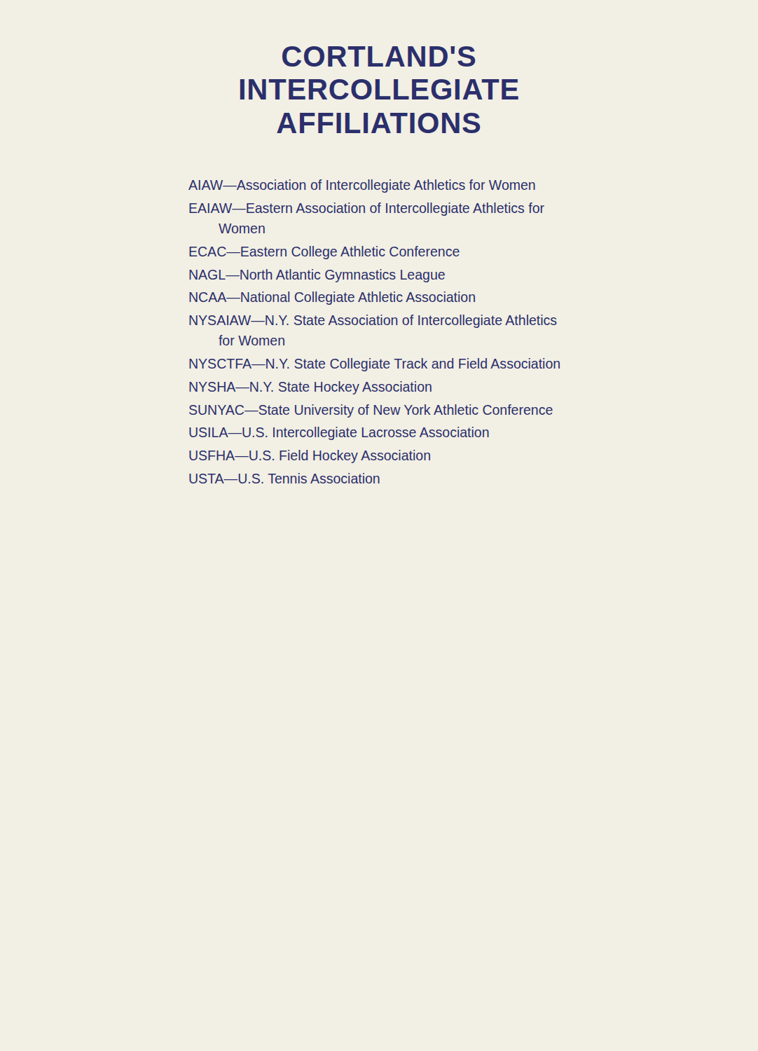Cortland's
Intercollegiate
Affiliations
AIAW
Association of Intercollegiate Athletics for Women
EAIAW
Eastern Association of Intercollegiate Athletics for Women
ECAC
Eastern College Athletic Conference
NAGL
North Atlantic Gymnastics League
NCAA
National Collegiate Athletic Association
NYSAIAW
N.Y. State Association of Intercollegiate Athletics for Women
NYSCTFA
N.Y. State Collegiate Track and Field Association
NYSHA
N.Y. State Hockey Association
SUNYAC
State University of New York Athletic Conference
USILA
U.S. Intercollegiate Lacrosse Association
USFHA
U.S. Field Hockey Association
USTA
U.S. Tennis Association